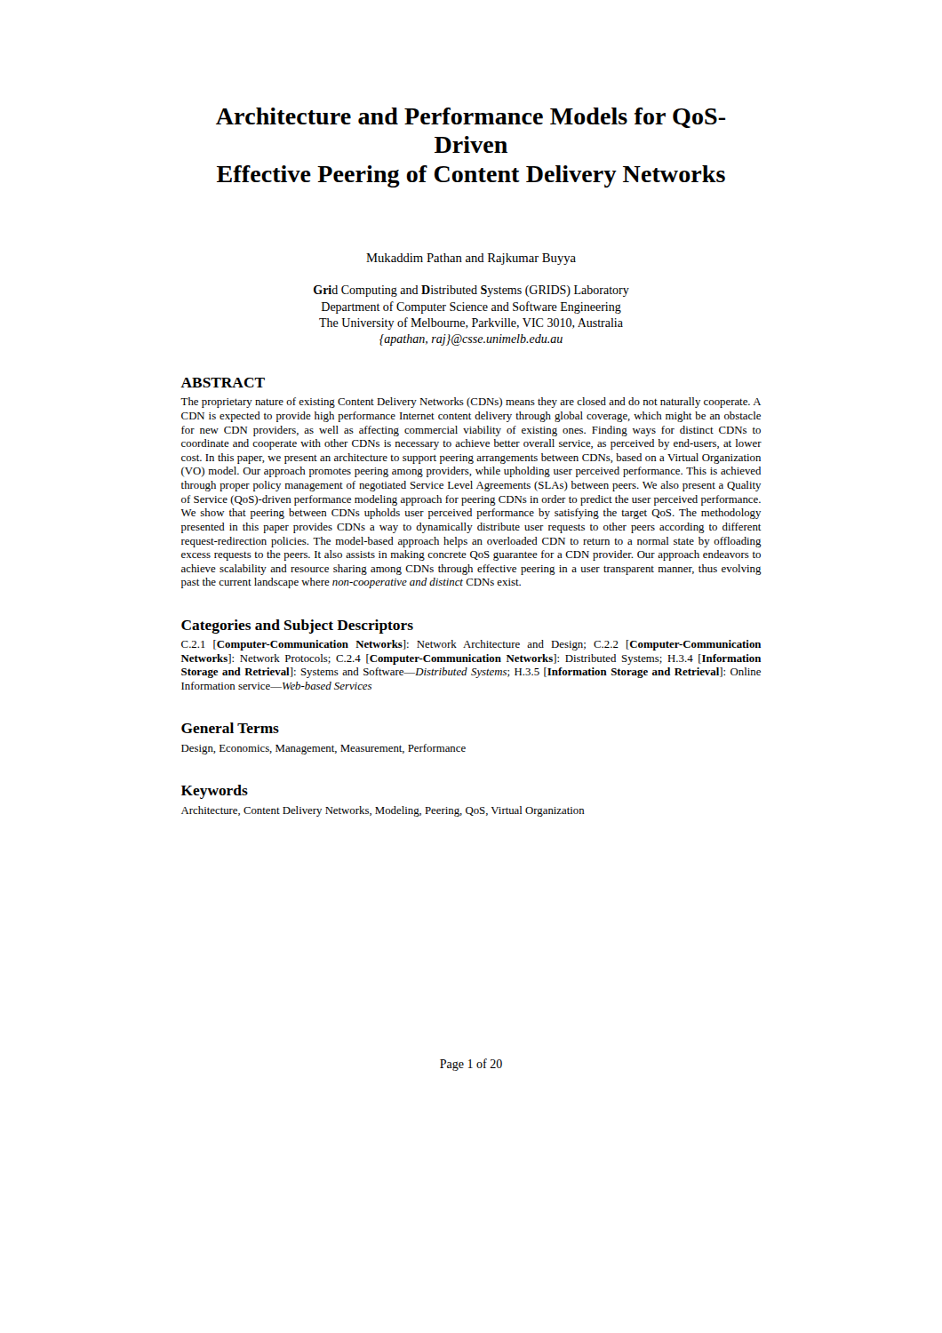Architecture and Performance Models for QoS-Driven
Effective Peering of Content Delivery Networks
Mukaddim Pathan and Rajkumar Buyya
Grid Computing and Distributed Systems (GRIDS) Laboratory
Department of Computer Science and Software Engineering
The University of Melbourne, Parkville, VIC 3010, Australia
{apathan, raj}@csse.unimelb.edu.au
ABSTRACT
The proprietary nature of existing Content Delivery Networks (CDNs) means they are closed and do not naturally cooperate. A CDN is expected to provide high performance Internet content delivery through global coverage, which might be an obstacle for new CDN providers, as well as affecting commercial viability of existing ones. Finding ways for distinct CDNs to coordinate and cooperate with other CDNs is necessary to achieve better overall service, as perceived by end-users, at lower cost. In this paper, we present an architecture to support peering arrangements between CDNs, based on a Virtual Organization (VO) model. Our approach promotes peering among providers, while upholding user perceived performance. This is achieved through proper policy management of negotiated Service Level Agreements (SLAs) between peers. We also present a Quality of Service (QoS)-driven performance modeling approach for peering CDNs in order to predict the user perceived performance. We show that peering between CDNs upholds user perceived performance by satisfying the target QoS. The methodology presented in this paper provides CDNs a way to dynamically distribute user requests to other peers according to different request-redirection policies. The model-based approach helps an overloaded CDN to return to a normal state by offloading excess requests to the peers. It also assists in making concrete QoS guarantee for a CDN provider. Our approach endeavors to achieve scalability and resource sharing among CDNs through effective peering in a user transparent manner, thus evolving past the current landscape where non-cooperative and distinct CDNs exist.
Categories and Subject Descriptors
C.2.1 [Computer-Communication Networks]: Network Architecture and Design; C.2.2 [Computer-Communication Networks]: Network Protocols; C.2.4 [Computer-Communication Networks]: Distributed Systems; H.3.4 [Information Storage and Retrieval]: Systems and Software—Distributed Systems; H.3.5 [Information Storage and Retrieval]: Online Information service—Web-based Services
General Terms
Design, Economics, Management, Measurement, Performance
Keywords
Architecture, Content Delivery Networks, Modeling, Peering, QoS, Virtual Organization
Page 1 of 20